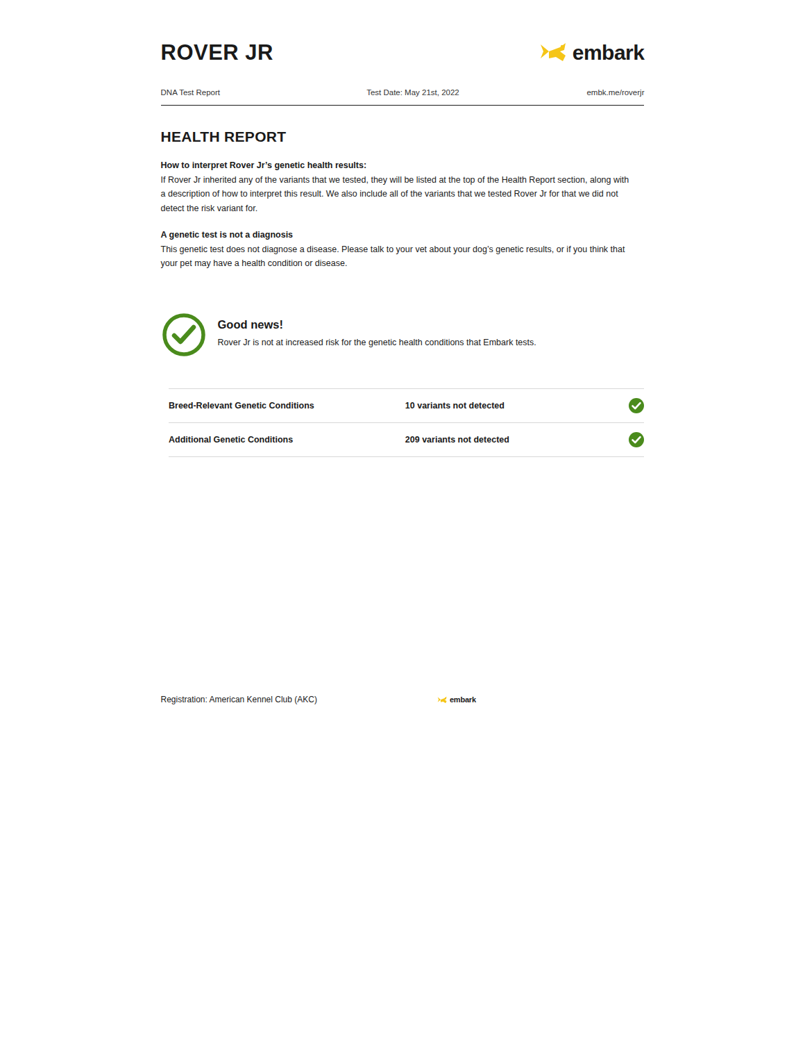ROVER JR
embark
DNA Test Report
Test Date: May 21st, 2022
embk.me/roverjr
HEALTH REPORT
How to interpret Rover Jr’s genetic health results:
If Rover Jr inherited any of the variants that we tested, they will be listed at the top of the Health Report section, along with a description of how to interpret this result. We also include all of the variants that we tested Rover Jr for that we did not detect the risk variant for.
A genetic test is not a diagnosis
This genetic test does not diagnose a disease. Please talk to your vet about your dog’s genetic results, or if you think that your pet may have a health condition or disease.
Good news!
Rover Jr is not at increased risk for the genetic health conditions that Embark tests.
Breed-Relevant Genetic Conditions
10 variants not detected
Additional Genetic Conditions
209 variants not detected
Registration: American Kennel Club (AKC)
embark